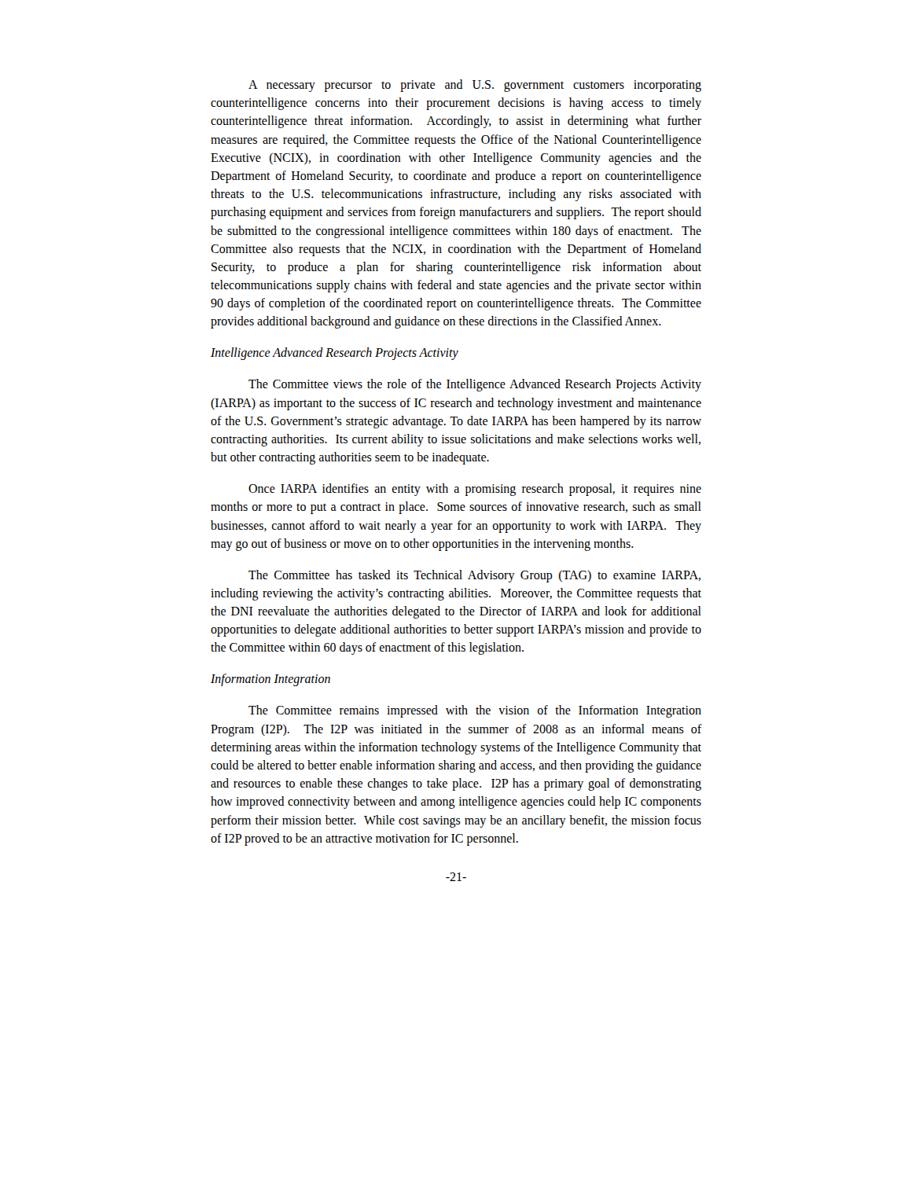A necessary precursor to private and U.S. government customers incorporating counterintelligence concerns into their procurement decisions is having access to timely counterintelligence threat information. Accordingly, to assist in determining what further measures are required, the Committee requests the Office of the National Counterintelligence Executive (NCIX), in coordination with other Intelligence Community agencies and the Department of Homeland Security, to coordinate and produce a report on counterintelligence threats to the U.S. telecommunications infrastructure, including any risks associated with purchasing equipment and services from foreign manufacturers and suppliers. The report should be submitted to the congressional intelligence committees within 180 days of enactment. The Committee also requests that the NCIX, in coordination with the Department of Homeland Security, to produce a plan for sharing counterintelligence risk information about telecommunications supply chains with federal and state agencies and the private sector within 90 days of completion of the coordinated report on counterintelligence threats. The Committee provides additional background and guidance on these directions in the Classified Annex.
Intelligence Advanced Research Projects Activity
The Committee views the role of the Intelligence Advanced Research Projects Activity (IARPA) as important to the success of IC research and technology investment and maintenance of the U.S. Government’s strategic advantage. To date IARPA has been hampered by its narrow contracting authorities. Its current ability to issue solicitations and make selections works well, but other contracting authorities seem to be inadequate.
Once IARPA identifies an entity with a promising research proposal, it requires nine months or more to put a contract in place. Some sources of innovative research, such as small businesses, cannot afford to wait nearly a year for an opportunity to work with IARPA. They may go out of business or move on to other opportunities in the intervening months.
The Committee has tasked its Technical Advisory Group (TAG) to examine IARPA, including reviewing the activity’s contracting abilities. Moreover, the Committee requests that the DNI reevaluate the authorities delegated to the Director of IARPA and look for additional opportunities to delegate additional authorities to better support IARPA’s mission and provide to the Committee within 60 days of enactment of this legislation.
Information Integration
The Committee remains impressed with the vision of the Information Integration Program (I2P). The I2P was initiated in the summer of 2008 as an informal means of determining areas within the information technology systems of the Intelligence Community that could be altered to better enable information sharing and access, and then providing the guidance and resources to enable these changes to take place. I2P has a primary goal of demonstrating how improved connectivity between and among intelligence agencies could help IC components perform their mission better. While cost savings may be an ancillary benefit, the mission focus of I2P proved to be an attractive motivation for IC personnel.
-21-